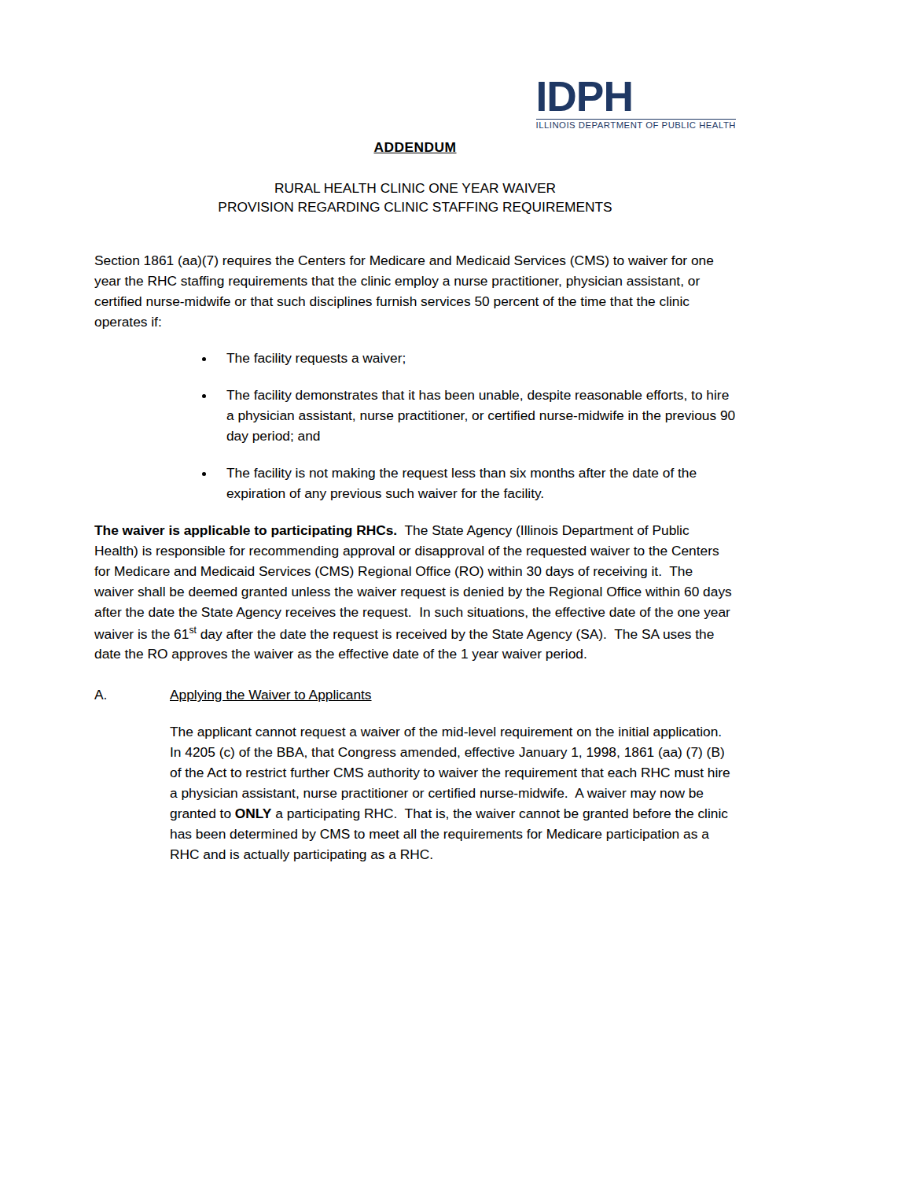IDPH
ILLINOIS DEPARTMENT OF PUBLIC HEALTH
ADDENDUM
RURAL HEALTH CLINIC ONE YEAR WAIVER
PROVISION REGARDING CLINIC STAFFING REQUIREMENTS
Section 1861 (aa)(7) requires the Centers for Medicare and Medicaid Services (CMS) to waiver for one year the RHC staffing requirements that the clinic employ a nurse practitioner, physician assistant, or certified nurse-midwife or that such disciplines furnish services 50 percent of the time that the clinic operates if:
The facility requests a waiver;
The facility demonstrates that it has been unable, despite reasonable efforts, to hire a physician assistant, nurse practitioner, or certified nurse-midwife in the previous 90 day period; and
The facility is not making the request less than six months after the date of the expiration of any previous such waiver for the facility.
The waiver is applicable to participating RHCs. The State Agency (Illinois Department of Public Health) is responsible for recommending approval or disapproval of the requested waiver to the Centers for Medicare and Medicaid Services (CMS) Regional Office (RO) within 30 days of receiving it. The waiver shall be deemed granted unless the waiver request is denied by the Regional Office within 60 days after the date the State Agency receives the request. In such situations, the effective date of the one year waiver is the 61st day after the date the request is received by the State Agency (SA). The SA uses the date the RO approves the waiver as the effective date of the 1 year waiver period.
A. Applying the Waiver to Applicants
The applicant cannot request a waiver of the mid-level requirement on the initial application. In 4205 (c) of the BBA, that Congress amended, effective January 1, 1998, 1861 (aa) (7) (B) of the Act to restrict further CMS authority to waiver the requirement that each RHC must hire a physician assistant, nurse practitioner or certified nurse-midwife. A waiver may now be granted to ONLY a participating RHC. That is, the waiver cannot be granted before the clinic has been determined by CMS to meet all the requirements for Medicare participation as a RHC and is actually participating as a RHC.